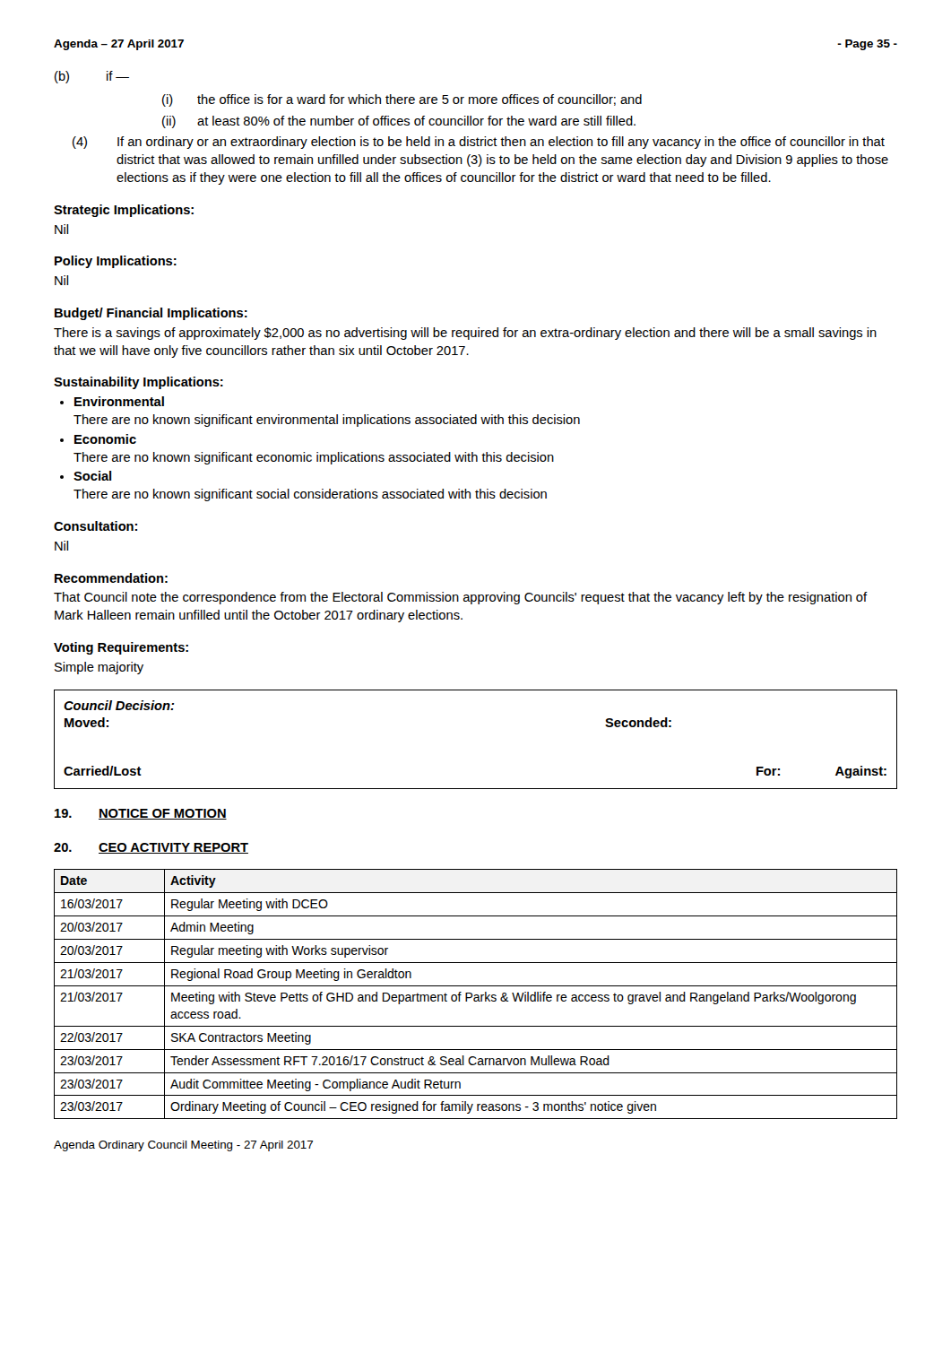Agenda – 27 April 2017 - Page 35 -
(b) if —
(i) the office is for a ward for which there are 5 or more offices of councillor; and
(ii) at least 80% of the number of offices of councillor for the ward are still filled.
(4) If an ordinary or an extraordinary election is to be held in a district then an election to fill any vacancy in the office of councillor in that district that was allowed to remain unfilled under subsection (3) is to be held on the same election day and Division 9 applies to those elections as if they were one election to fill all the offices of councillor for the district or ward that need to be filled.
Strategic Implications:
Nil
Policy Implications:
Nil
Budget/ Financial Implications:
There is a savings of approximately $2,000 as no advertising will be required for an extra-ordinary election and there will be a small savings in that we will have only five councillors rather than six until October 2017.
Sustainability Implications:
Environmental
There are no known significant environmental implications associated with this decision
Economic
There are no known significant economic implications associated with this decision
Social
There are no known significant social considerations associated with this decision
Consultation:
Nil
Recommendation:
That Council note the correspondence from the Electoral Commission approving Councils' request that the vacancy left by the resignation of Mark Halleen remain unfilled until the October 2017 ordinary elections.
Voting Requirements:
Simple majority
Council Decision:
Moved: Seconded:
Carried/Lost For: Against:
19. NOTICE OF MOTION
20. CEO ACTIVITY REPORT
| Date | Activity |
| --- | --- |
| 16/03/2017 | Regular Meeting with DCEO |
| 20/03/2017 | Admin Meeting |
| 20/03/2017 | Regular meeting with Works supervisor |
| 21/03/2017 | Regional Road Group Meeting in Geraldton |
| 21/03/2017 | Meeting with Steve Petts of GHD and Department of Parks & Wildlife re access to gravel and Rangeland Parks/Woolgorong access road. |
| 22/03/2017 | SKA Contractors Meeting |
| 23/03/2017 | Tender Assessment RFT 7.2016/17 Construct & Seal Carnarvon Mullewa Road |
| 23/03/2017 | Audit Committee Meeting - Compliance Audit Return |
| 23/03/2017 | Ordinary Meeting of Council – CEO resigned for family reasons - 3 months' notice given |
Agenda Ordinary Council Meeting - 27 April 2017